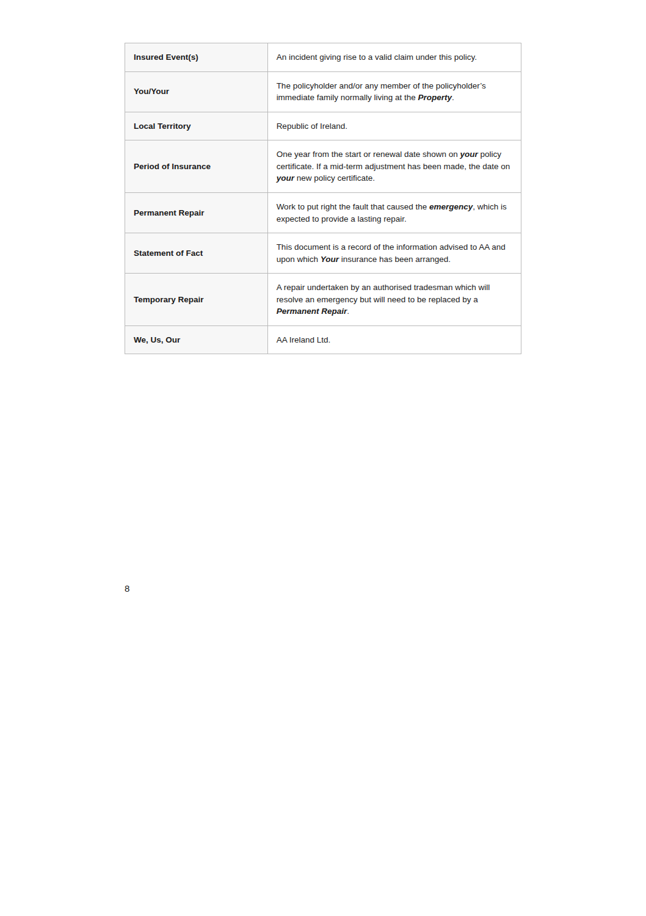| Insured Event(s) | An incident giving rise to a valid claim under this policy. |
| You/Your | The policyholder and/or any member of the policyholder’s immediate family normally living at the Property . |
| Local Territory | Republic of Ireland. |
| Period of Insurance | One year from the start or renewal date shown on your policy certificate. If a mid-term adjustment has been made, the date on your new policy certificate. |
| Permanent Repair | Work to put right the fault that caused the emergency , which is expected to provide a lasting repair. |
| Statement of Fact | This document is a record of the information advised to AA and upon which Your insurance has been arranged. |
| Temporary Repair | A repair undertaken by an authorised tradesman which will resolve an emergency but will need to be replaced by a Permanent Repair . |
| We, Us, Our | AA Ireland Ltd. |
8